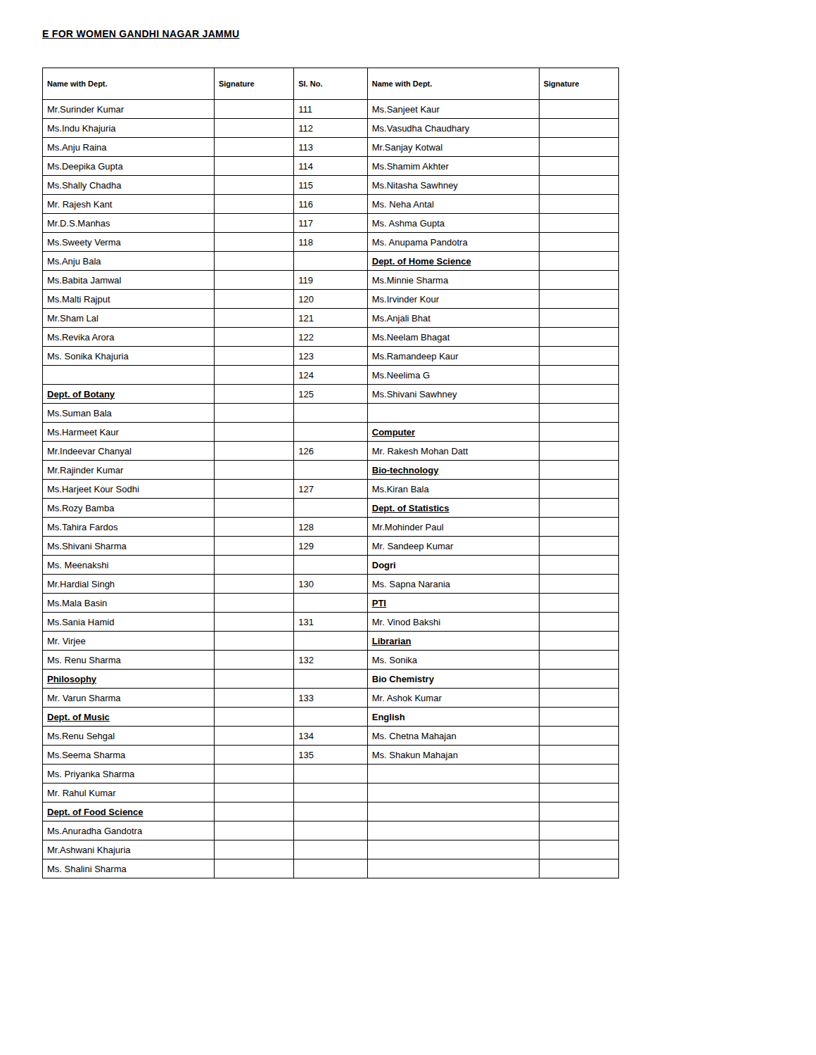E FOR WOMEN GANDHI NAGAR JAMMU
| Name with Dept. | Signature | Sl. No. | Name with Dept. | Signature |
| --- | --- | --- | --- | --- |
| Mr.Surinder Kumar | | 111 | Ms.Sanjeet Kaur | |
| Ms.Indu Khajuria | | 112 | Ms.Vasudha Chaudhary | |
| Ms.Anju Raina | | 113 | Mr.Sanjay Kotwal | |
| Ms.Deepika Gupta | | 114 | Ms.Shamim Akhter | |
| Ms.Shally Chadha | | 115 | Ms.Nitasha Sawhney | |
| Mr. Rajesh Kant | | 116 | Ms. Neha Antal | |
| Mr.D.S.Manhas | | 117 | Ms. Ashma Gupta | |
| Ms.Sweety Verma | | 118 | Ms. Anupama Pandotra | |
| Ms.Anju Bala | | | Dept. of Home Science | |
| Ms.Babita Jamwal | | 119 | Ms.Minnie Sharma | |
| Ms.Malti Rajput | | 120 | Ms.Irvinder Kour | |
| Mr.Sham Lal | | 121 | Ms.Anjali Bhat | |
| Ms.Revika Arora | | 122 | Ms.Neelam Bhagat | |
| Ms. Sonika Khajuria | | 123 | Ms.Ramandeep Kaur | |
| | | 124 | Ms.Neelima G | |
| Dept. of Botany | | 125 | Ms.Shivani Sawhney | |
| Ms.Suman Bala | | | | |
| Ms.Harmeet Kaur | | | Computer | |
| Mr.Indeevar Chanyal | | 126 | Mr. Rakesh Mohan Datt | |
| Mr.Rajinder Kumar | | | Bio-technology | |
| Ms.Harjeet Kour Sodhi | | 127 | Ms.Kiran Bala | |
| Ms.Rozy Bamba | | | Dept. of Statistics | |
| Ms.Tahira Fardos | | 128 | Mr.Mohinder Paul | |
| Ms.Shivani Sharma | | 129 | Mr. Sandeep Kumar | |
| Ms. Meenakshi | | | Dogri | |
| Mr.Hardial Singh | | 130 | Ms. Sapna Narania | |
| Ms.Mala Basin | | | PTI | |
| Ms.Sania Hamid | | 131 | Mr. Vinod Bakshi | |
| Mr. Virjee | | | Librarian | |
| Ms. Renu Sharma | | 132 | Ms. Sonika | |
| Philosophy | | | Bio Chemistry | |
| Mr. Varun Sharma | | 133 | Mr. Ashok Kumar | |
| Dept. of Music | | | English | |
| Ms.Renu Sehgal | | 134 | Ms. Chetna Mahajan | |
| Ms.Seema Sharma | | 135 | Ms. Shakun Mahajan | |
| Ms. Priyanka Sharma | | | | |
| Mr. Rahul Kumar | | | | |
| Dept. of Food Science | | | | |
| Ms.Anuradha Gandotra | | | | |
| Mr.Ashwani Khajuria | | | | |
| Ms. Shalini Sharma | | | | |